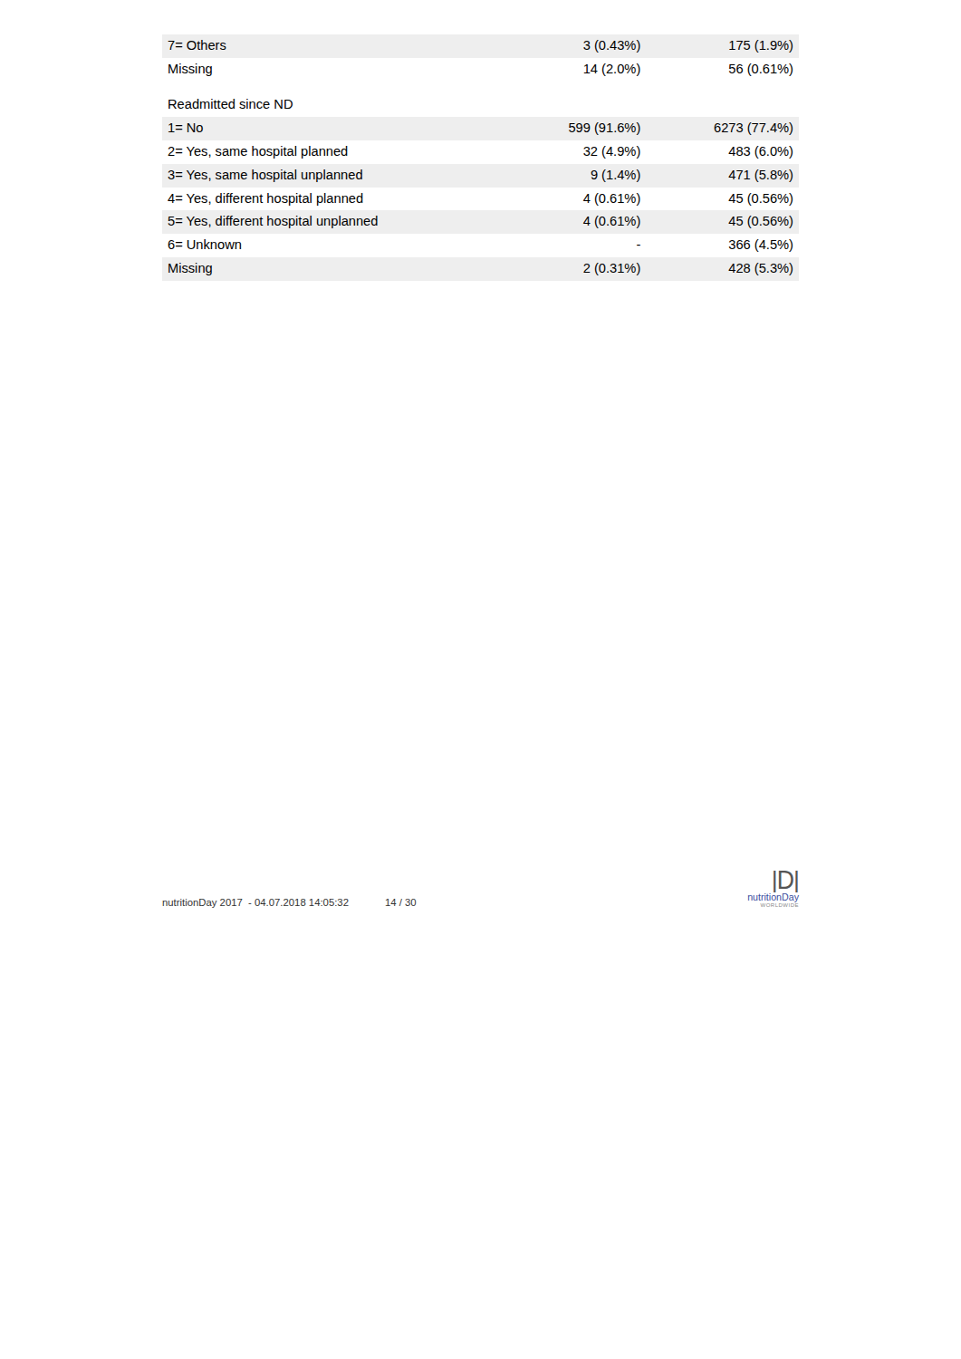| 7= Others | 3 (0.43%) | 175 (1.9%) |
| Missing | 14 (2.0%) | 56 (0.61%) |
| Readmitted since ND | | |
| 1= No | 599 (91.6%) | 6273 (77.4%) |
| 2= Yes, same hospital planned | 32 (4.9%) | 483 (6.0%) |
| 3= Yes, same hospital unplanned | 9 (1.4%) | 471 (5.8%) |
| 4= Yes, different hospital planned | 4 (0.61%) | 45 (0.56%) |
| 5= Yes, different hospital unplanned | 4 (0.61%) | 45 (0.56%) |
| 6= Unknown | - | 366 (4.5%) |
| Missing | 2 (0.31%) | 428 (5.3%) |
nutritionDay 2017 - 04.07.2018 14:05:32
14 / 30
|D|
nutritionDay
WORLDWIDE